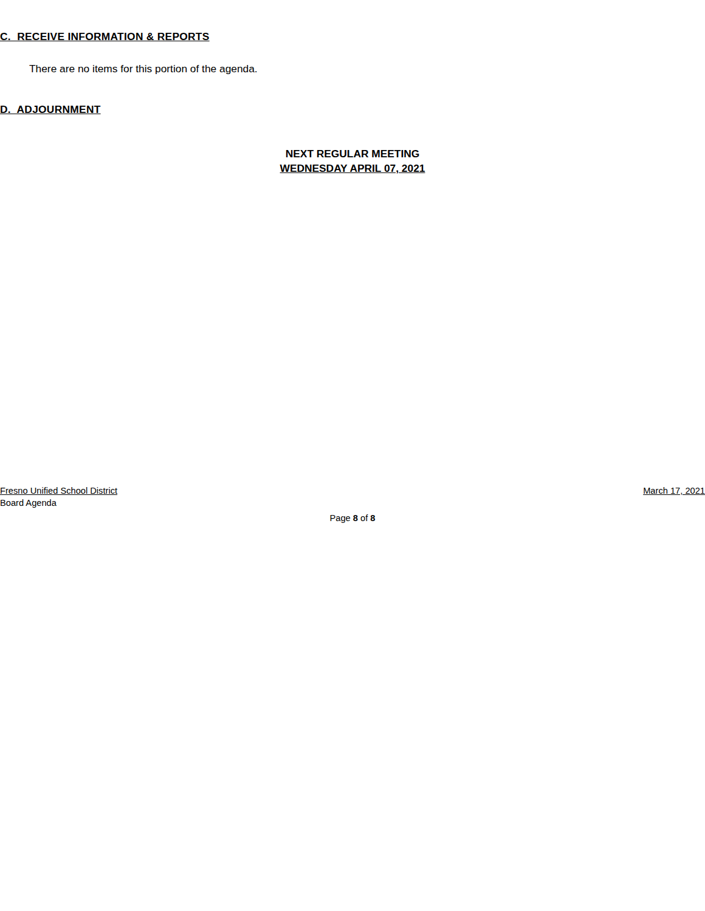C. RECEIVE INFORMATION & REPORTS
There are no items for this portion of the agenda.
D. ADJOURNMENT
NEXT REGULAR MEETING WEDNESDAY APRIL 07, 2021
Fresno Unified School District Board Agenda
March 17, 2021
Page 8 of 8